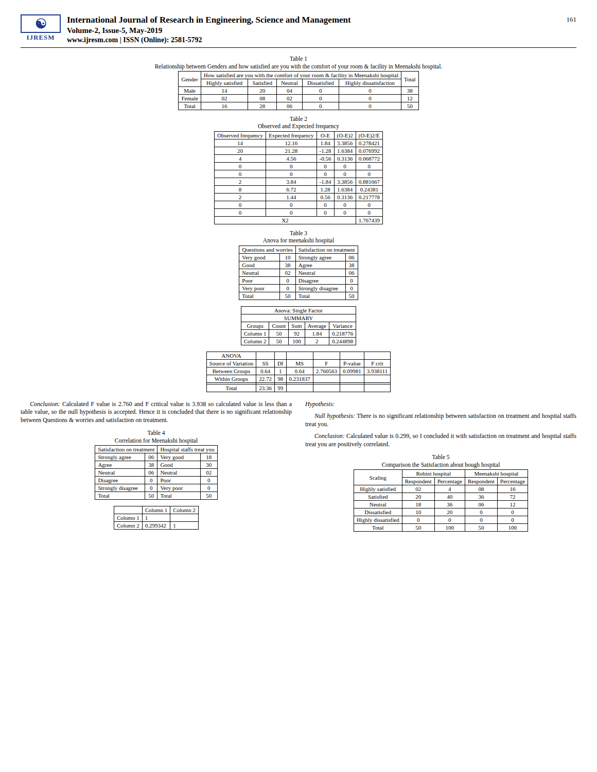☯
IJRESM
International Journal of Research in Engineering, Science and Management
Volume-2, Issue-5, May-2019
www.ijresm.com | ISSN (Online): 2581-5792
161
Table 1 Relationship between Genders and how satisfied are you with the comfort of your room & facility in Meenakshi hospital.
| Gender | How satisfied are you with the comfort of your room & facility in Meenakshi hospital | Total |
| Highly satisfied | Satisfied | Neutral | Dissatisfied | Highly dissatisfaction |
| Male | 14 | 20 | 04 | 0 | 0 | 38 |
| Female | 02 | 08 | 02 | 0 | 0 | 12 |
| Total | 16 | 28 | 06 | 0 | 0 | 50 |
Table 2 Observed and Expected frequency
| Observed frequency | Expected frequency | O-E | (O-E)2 | (O-E)2/E |
| 14 | 12.16 | 1.84 | 3.3856 | 0.278421 |
| 20 | 21.28 | -1.28 | 1.6384 | 0.076992 |
| 4 | 4.56 | -0.56 | 0.3136 | 0.068772 |
| 0 | 0 | 0 | 0 | 0 |
| 0 | 0 | 0 | 0 | 0 |
| 2 | 3.84 | -1.84 | 3.3856 | 0.881667 |
| 8 | 6.72 | 1.28 | 1.6384 | 0.24381 |
| 2 | 1.44 | 0.56 | 0.3136 | 0.217778 |
| 0 | 0 | 0 | 0 | 0 |
| 0 | 0 | 0 | 0 | 0 |
| X2 | 1.767439 |
Table 3 Anova for meenakshi hospital
| Questions and worries | Satisfaction on treatment |
| Very good | 10 | Strongly agree | 06 |
| Good | 38 | Agree | 38 |
| Neutral | 02 | Neutral | 06 |
| Poor | 0 | Disagree | 0 |
| Very poor | 0 | Strongly disagree | 0 |
| Total | 50 | Total | 50 |
| Anova: Single Factor |
| SUMMARY |
| Groups | Count | Sum | Average | Variance |
| Column 1 | 50 | 92 | 1.84 | 0.218776 |
| Column 2 | 50 | 100 | 2 | 0.244898 |
| ANOVA | | | | | | |
| Source of Variation | SS | Df | MS | F | P-value | F crit |
| Between Groups | 0.64 | 1 | 0.64 | 2.760563 | 0.09981 | 3.938111 |
| Within Groups | 22.72 | 98 | 0.231837 | | | |
| Total | 23.36 | 99 | | | | |
Conclusion: Calculated F value is 2.760 and F critical value is 3.938 so calculated value is less than a table value, so the null hypothesis is accepted. Hence it is concluded that there is no significant relationship between Questions & worries and satisfaction on treatment.
Table 4 Correlation for Meenakshi hospital
| Satisfaction on treatment | Hospital staffs treat you |
| Strongly agree | 06 | Very good | 18 |
| Agree | 38 | Good | 30 |
| Neutral | 06 | Neutral | 02 |
| Disagree | 0 | Poor | 0 |
| Strongly disagree | 0 | Very poor | 0 |
| Total | 50 | Total | 50 |
| | Column 1 | Column 2 |
| Column 1 | 1 | |
| Column 2 | 0.299342 | 1 |
Hypothesis:
Null hypothesis: There is no significant relationship between satisfaction on treatment and hospital staffs treat you.
Conclusion: Calculated value is 0.299, so I concluded it with satisfaction on treatment and hospital staffs treat you are positively correlated.
Table 5 Comparison the Satisfaction about bough hospital
| Scaling | Rohini hospital | Meenakshi hospital |
| Respondent | Percentage | Respondent | Percentage |
| Highly satisfied | 02 | 4 | 08 | 16 |
| Satisfied | 20 | 40 | 36 | 72 |
| Neutral | 18 | 36 | 06 | 12 |
| Dissatisfied | 10 | 20 | 0 | 0 |
| Highly dissatisfied | 0 | 0 | 0 | 0 |
| Total | 50 | 100 | 50 | 100 |